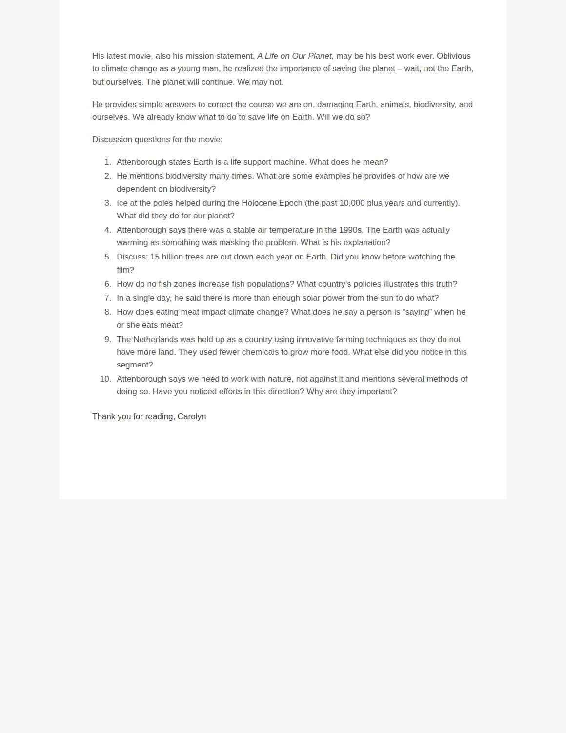His latest movie, also his mission statement, A Life on Our Planet, may be his best work ever. Oblivious to climate change as a young man, he realized the importance of saving the planet – wait, not the Earth, but ourselves. The planet will continue. We may not.
He provides simple answers to correct the course we are on, damaging Earth, animals, biodiversity, and ourselves. We already know what to do to save life on Earth. Will we do so?
Discussion questions for the movie:
Attenborough states Earth is a life support machine. What does he mean?
He mentions biodiversity many times. What are some examples he provides of how are we dependent on biodiversity?
Ice at the poles helped during the Holocene Epoch (the past 10,000 plus years and currently). What did they do for our planet?
Attenborough says there was a stable air temperature in the 1990s. The Earth was actually warming as something was masking the problem. What is his explanation?
Discuss: 15 billion trees are cut down each year on Earth. Did you know before watching the film?
How do no fish zones increase fish populations? What country’s policies illustrates this truth?
In a single day, he said there is more than enough solar power from the sun to do what?
How does eating meat impact climate change? What does he say a person is “saying” when he or she eats meat?
The Netherlands was held up as a country using innovative farming techniques as they do not have more land. They used fewer chemicals to grow more food. What else did you notice in this segment?
Attenborough says we need to work with nature, not against it and mentions several methods of doing so. Have you noticed efforts in this direction? Why are they important?
Thank you for reading, Carolyn